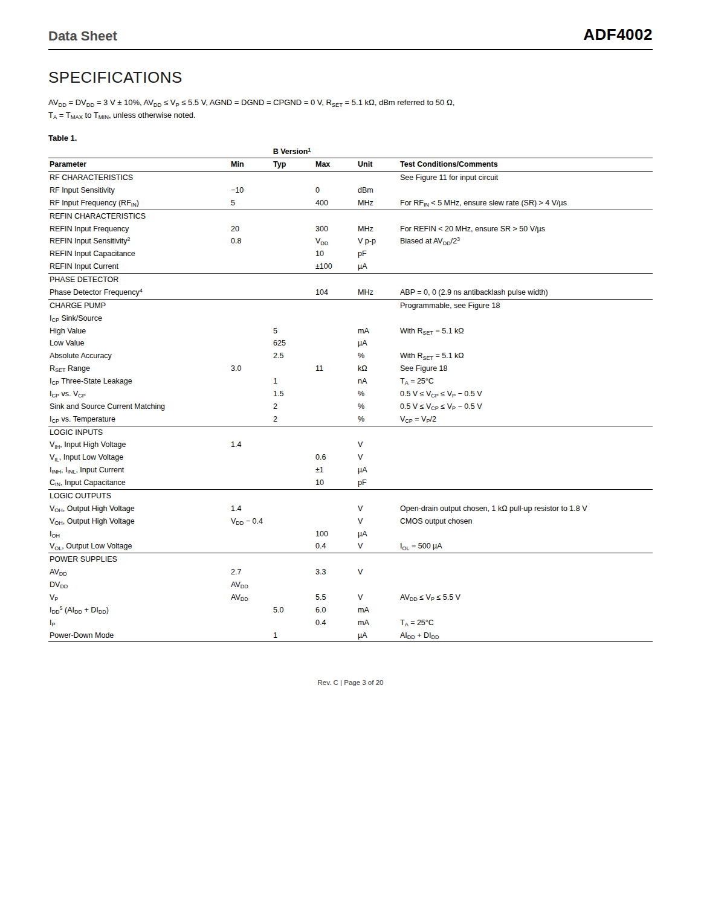Data Sheet
ADF4002
SPECIFICATIONS
AVDD = DVDD = 3 V ± 10%, AVDD ≤ VP ≤ 5.5 V, AGND = DGND = CPGND = 0 V, RSET = 5.1 kΩ, dBm referred to 50 Ω,
TA = TMAX to TMIN, unless otherwise noted.
Table 1.
| | B Version 1 | | |
| --- | --- | --- | --- |
| Parameter | Min | Typ | Max | Unit | Test Conditions/Comments |
| RF CHARACTERISTICS | | | | | See Figure 11 for input circuit |
| RF Input Sensitivity | −10 | | 0 | dBm | |
| RF Input Frequency (RF IN ) | 5 | | 400 | MHz | For RF IN < 5 MHz, ensure slew rate (SR) > 4 V/µs |
| REFIN CHARACTERISTICS | | | | | |
| REFIN Input Frequency | 20 | | 300 | MHz | For REFIN < 20 MHz, ensure SR > 50 V/µs |
| REFIN Input Sensitivity 2 | 0.8 | | V DD | V p-p | Biased at AV DD /2 3 |
| REFIN Input Capacitance | | | 10 | pF | |
| REFIN Input Current | | | ±100 | µA | |
| PHASE DETECTOR | | | | | |
| Phase Detector Frequency 4 | | | 104 | MHz | ABP = 0, 0 (2.9 ns antibacklash pulse width) |
| CHARGE PUMP | | | | | Programmable, see Figure 18 |
| I CP Sink/Source | | | | | |
| High Value | | 5 | | mA | With R SET = 5.1 kΩ |
| Low Value | | 625 | | µA | |
| Absolute Accuracy | | 2.5 | | % | With R SET = 5.1 kΩ |
| R SET Range | 3.0 | | 11 | kΩ | See Figure 18 |
| I CP Three-State Leakage | | 1 | | nA | T A = 25°C |
| I CP vs. V CP | | 1.5 | | % | 0.5 V ≤ V CP ≤ V P − 0.5 V |
| Sink and Source Current Matching | | 2 | | % | 0.5 V ≤ V CP ≤ V P − 0.5 V |
| I CP vs. Temperature | | 2 | | % | V CP = V P /2 |
| LOGIC INPUTS | | | | | |
| V IH , Input High Voltage | 1.4 | | | V | |
| V IL , Input Low Voltage | | | 0.6 | V | |
| I INH , I INL , Input Current | | | ±1 | µA | |
| C IN , Input Capacitance | | | 10 | pF | |
| LOGIC OUTPUTS | | | | | |
| V OH , Output High Voltage | 1.4 | | | V | Open-drain output chosen, 1 kΩ pull-up resistor to 1.8 V |
| V OH , Output High Voltage | V DD − 0.4 | | | V | CMOS output chosen |
| I OH | | | 100 | µA | |
| V OL , Output Low Voltage | | | 0.4 | V | I OL = 500 µA |
| POWER SUPPLIES | | | | | |
| AV DD | 2.7 | | 3.3 | V | |
| DV DD | AV DD | | | | |
| V P | AV DD | | 5.5 | V | AV DD ≤ V P ≤ 5.5 V |
| I DD 5 (AI DD + DI DD ) | | 5.0 | 6.0 | mA | |
| I P | | | 0.4 | mA | T A = 25°C |
| Power-Down Mode | | 1 | | µA | AI DD + DI DD |
Rev. C | Page 3 of 20